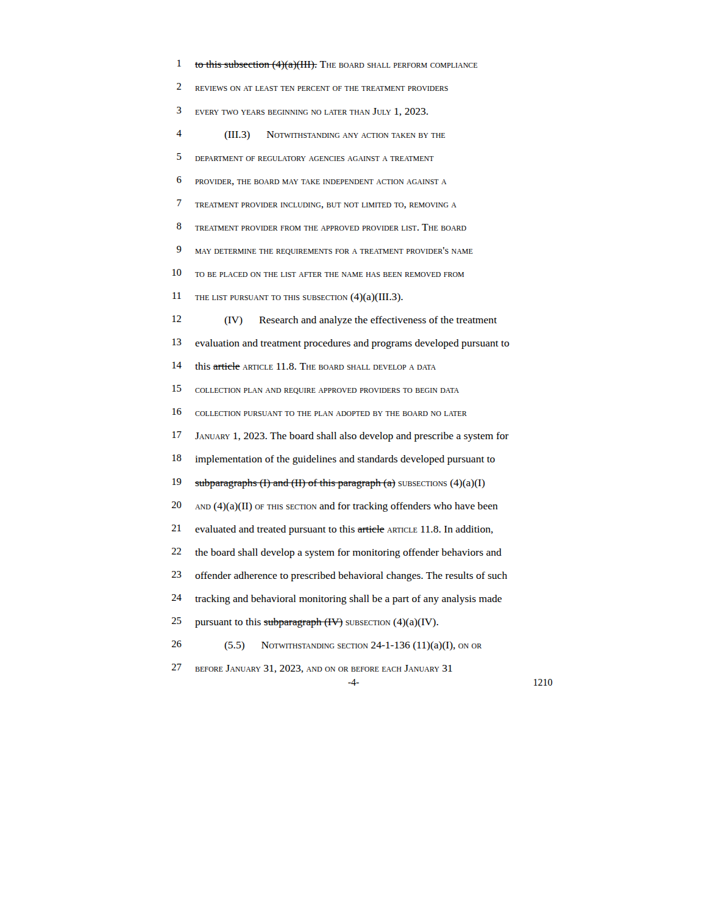| 1 | to this subsection (4)(a)(III). The board shall perform compliance |
| 2 | reviews on at least ten percent of the treatment providers |
| 3 | every two years beginning no later than July 1, 2023. |
| 4 | (III.3) Notwithstanding any action taken by the |
| 5 | department of regulatory agencies against a treatment |
| 6 | provider, the board may take independent action against a |
| 7 | treatment provider including, but not limited to, removing a |
| 8 | treatment provider from the approved provider list. The board |
| 9 | may determine the requirements for a treatment provider's name |
| 10 | to be placed on the list after the name has been removed from |
| 11 | the list pursuant to this subsection (4)(a)(III.3). |
| 12 | (IV) Research and analyze the effectiveness of the treatment |
| 13 | evaluation and treatment procedures and programs developed pursuant to |
| 14 | this article article 11.8. The board shall develop a data |
| 15 | collection plan and require approved providers to begin data |
| 16 | collection pursuant to the plan adopted by the board no later |
| 17 | January 1, 2023. The board shall also develop and prescribe a system for |
| 18 | implementation of the guidelines and standards developed pursuant to |
| 19 | subparagraphs (I) and (II) of this paragraph (a) subsections (4)(a)(I) |
| 20 | and (4)(a)(II) of this section and for tracking offenders who have been |
| 21 | evaluated and treated pursuant to this article article 11.8. In addition, |
| 22 | the board shall develop a system for monitoring offender behaviors and |
| 23 | offender adherence to prescribed behavioral changes. The results of such |
| 24 | tracking and behavioral monitoring shall be a part of any analysis made |
| 25 | pursuant to this subparagraph (IV) subsection (4)(a)(IV). |
| 26 | (5.5) Notwithstanding section 24-1-136 (11)(a)(I), on or |
| 27 | before January 31, 2023, and on or before each January 31 |
-4-
1210